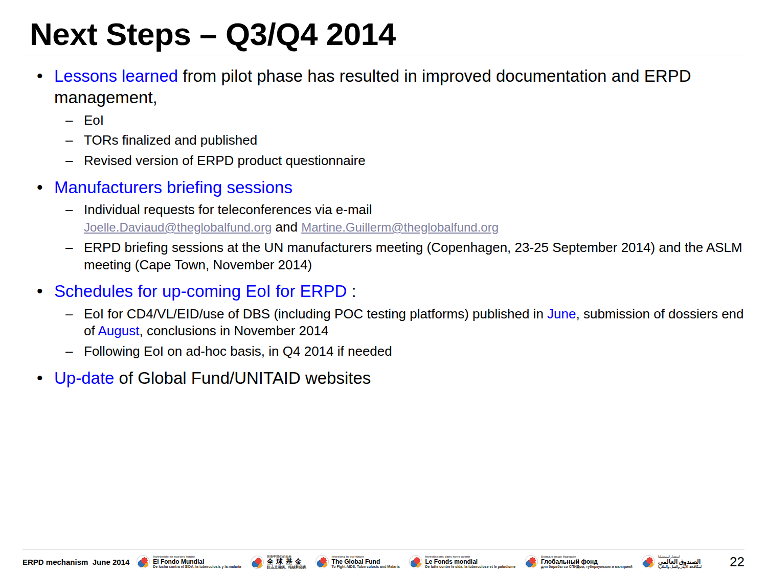Next Steps – Q3/Q4 2014
Lessons learned from pilot phase has resulted in improved documentation and ERPD management,
EoI
TORs finalized and published
Revised version of ERPD product questionnaire
Manufacturers briefing sessions
Individual requests for teleconferences via e-mail
Joelle.Daviaud@theglobalfund.org and Martine.Guillerm@theglobalfund.org
ERPD briefing sessions at the UN manufacturers meeting (Copenhagen, 23-25 September 2014) and the ASLM meeting (Cape Town, November 2014)
Schedules for up-coming EoI for ERPD :
EoI for CD4/VL/EID/use of DBS (including POC testing platforms) published in June, submission of dossiers end of August, conclusions in November 2014
Following EoI on ad-hoc basis, in Q4 2014 if needed
Up-date of Global Fund/UNITAID websites
ERPD mechanism June 2014
Invirtiendo en nuestro futuro El Fondo Mundial De lucha contra el SIDA, la tuberculosis y la malaria
投资于我们的未来 全 球 基 金 抗击艾滋病、结核和疟疾
Investing in our future The Global Fund To Fight AIDS, Tuberculosis and Malaria
Investissons dans notre avenir Le Fonds mondial De lutte contre le sida, la tuberculose et le paludisme
Вклад в наше будущее Глобальный фонд для борьбы со СПИДом, туберкулезом и малярией
استثمار لمستقبلنا الصندوق العالمي لمكافحة الأيدز والسل والملاريا
22